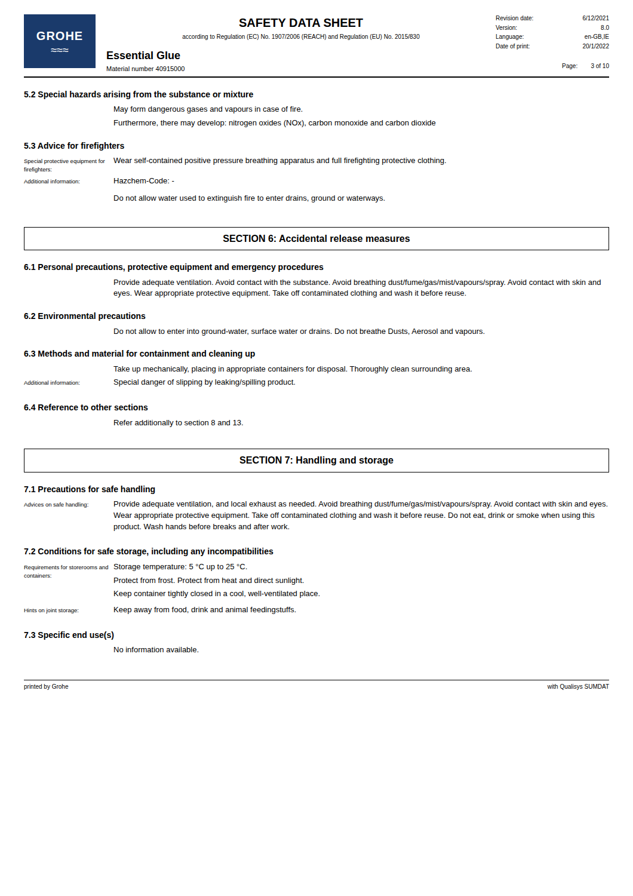GROHE ≈≈≈
SAFETY DATA SHEET
according to Regulation (EC) No. 1907/2006 (REACH) and Regulation (EU) No. 2015/830
Essential Glue
Material number 40915000
| Revision date: | 6/12/2021 |
| Version: | 8.0 |
| Language: | en-GB,IE |
| Date of print: | 20/1/2022 |
Page: 3 of 10
5.2 Special hazards arising from the substance or mixture
May form dangerous gases and vapours in case of fire.
Furthermore, there may develop: nitrogen oxides (NOx), carbon monoxide and carbon dioxide
5.3 Advice for firefighters
Special protective equipment for firefighters:
Wear self-contained positive pressure breathing apparatus and full firefighting protective clothing.
Additional information:
Hazchem-Code: -
Do not allow water used to extinguish fire to enter drains, ground or waterways.
SECTION 6: Accidental release measures
6.1 Personal precautions, protective equipment and emergency procedures
Provide adequate ventilation. Avoid contact with the substance. Avoid breathing dust/fume/gas/mist/vapours/spray. Avoid contact with skin and eyes. Wear appropriate protective equipment. Take off contaminated clothing and wash it before reuse.
6.2 Environmental precautions
Do not allow to enter into ground-water, surface water or drains. Do not breathe Dusts, Aerosol and vapours.
6.3 Methods and material for containment and cleaning up
Take up mechanically, placing in appropriate containers for disposal. Thoroughly clean surrounding area.
Additional information:
Special danger of slipping by leaking/spilling product.
6.4 Reference to other sections
Refer additionally to section 8 and 13.
SECTION 7: Handling and storage
7.1 Precautions for safe handling
Advices on safe handling:
Provide adequate ventilation, and local exhaust as needed. Avoid breathing dust/fume/gas/mist/vapours/spray. Avoid contact with skin and eyes. Wear appropriate protective equipment. Take off contaminated clothing and wash it before reuse. Do not eat, drink or smoke when using this product. Wash hands before breaks and after work.
7.2 Conditions for safe storage, including any incompatibilities
Requirements for storerooms and containers:
Storage temperature: 5 °C up to 25 °C.
Protect from frost. Protect from heat and direct sunlight.
Keep container tightly closed in a cool, well-ventilated place.
Hints on joint storage:
Keep away from food, drink and animal feedingstuffs.
7.3 Specific end use(s)
No information available.
printed by Grohe with Qualisys SUMDAT